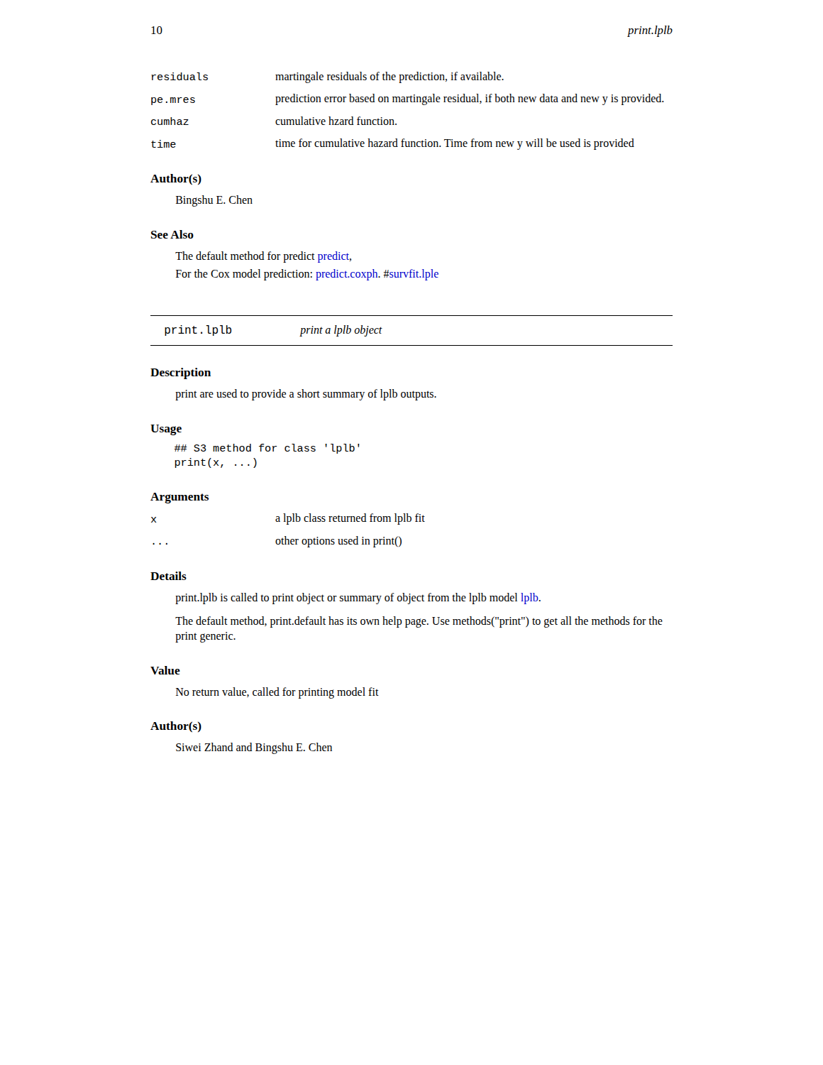10 print.lplb
residuals
martingale residuals of the prediction, if available.
pe.mres
prediction error based on martingale residual, if both new data and new y is provided.
cumhaz
cumulative hzard function.
time
time for cumulative hazard function. Time from new y will be used is provided
Author(s)
Bingshu E. Chen
See Also
The default method for predict predict,
For the Cox model prediction: predict.coxph. #survfit.lple
print.lplb print a lplb object
Description
print are used to provide a short summary of lplb outputs.
Usage
## S3 method for class 'lplb'
print(x, ...)
Arguments
x
a lplb class returned from lplb fit
...
other options used in print()
Details
print.lplb is called to print object or summary of object from the lplb model lplb.
The default method, print.default has its own help page. Use methods("print") to get all the methods for the print generic.
Value
No return value, called for printing model fit
Author(s)
Siwei Zhand and Bingshu E. Chen